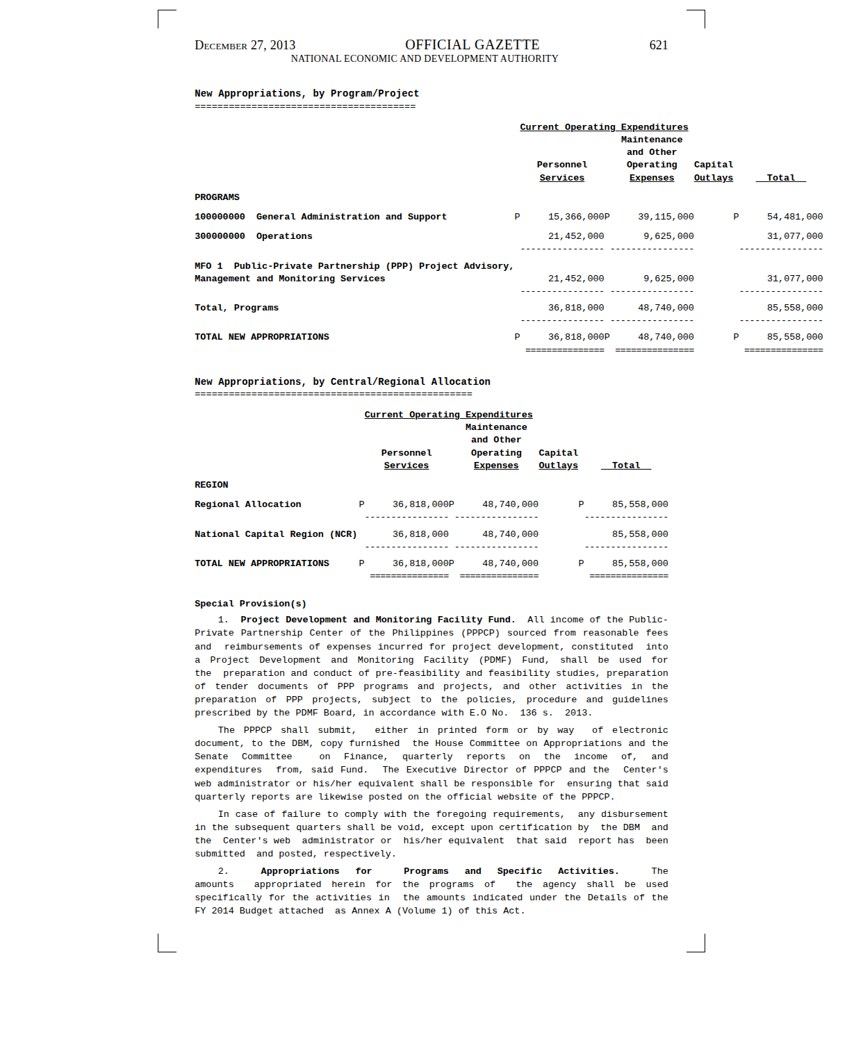December 27, 2013
OFFICIAL GAZETTE
621
NATIONAL ECONOMIC AND DEVELOPMENT AUTHORITY
New Appropriations, by Program/Project
=======================================
| | Current Operating Expenditures | | | |
| | | | | Maintenance | | | |
| | | | | and Other | | | |
| | | Personnel | | Operating | Capital | | |
| | | Services | | Expenses | Outlays | | Total |
| PROGRAMS | | | | | | | |
| 100000000 General Administration and Support | P | 15,366,000 | P | 39,115,000 | | P | 54,481,000 |
| 300000000 Operations | | 21,452,000 | | 9,625,000 | | | 31,077,000 |
| | | ---------------- | | ---------------- | | | ---------------- |
| MFO 1 Public-Private Partnership (PPP) Project Advisory, | | | | | | | |
| Management and Monitoring Services | | 21,452,000 | | 9,625,000 | | | 31,077,000 |
| | | ---------------- | | ---------------- | | | ---------------- |
| Total, Programs | | 36,818,000 | | 48,740,000 | | | 85,558,000 |
| | | ---------------- | | ---------------- | | | ---------------- |
| TOTAL NEW APPROPRIATIONS | P | 36,818,000 | P | 48,740,000 | | P | 85,558,000 |
| | | =============== | | =============== | | | =============== |
New Appropriations, by Central/Regional Allocation
=================================================
| | Current Operating Expenditures | | | |
| | | | | Maintenance | | | |
| | | | | and Other | | | |
| | | Personnel | | Operating | Capital | | |
| | | Services | | Expenses | Outlays | | Total |
| REGION | | | | | | | |
| Regional Allocation | P | 36,818,000 | P | 48,740,000 | | P | 85,558,000 |
| | | ---------------- | | ---------------- | | | ---------------- |
| National Capital Region (NCR) | | 36,818,000 | | 48,740,000 | | | 85,558,000 |
| | | ---------------- | | ---------------- | | | ---------------- |
| TOTAL NEW APPROPRIATIONS | P | 36,818,000 | P | 48,740,000 | | P | 85,558,000 |
| | | =============== | | =============== | | | =============== |
Special Provision(s)
1. Project Development and Monitoring Facility Fund. All income of the Public-Private Partnership Center of the Philippines (PPPCP) sourced from reasonable fees and reimbursements of expenses incurred for project development, constituted into a Project Development and Monitoring Facility (PDMF) Fund, shall be used for the preparation and conduct of pre-feasibility and feasibility studies, preparation of tender documents of PPP programs and projects, and other activities in the preparation of PPP projects, subject to the policies, procedure and guidelines prescribed by the PDMF Board, in accordance with E.O No. 136 s. 2013.
The PPPCP shall submit, either in printed form or by way of electronic document, to the DBM, copy furnished the House Committee on Appropriations and the Senate Committee on Finance, quarterly reports on the income of, and expenditures from, said Fund. The Executive Director of PPPCP and the Center's web administrator or his/her equivalent shall be responsible for ensuring that said quarterly reports are likewise posted on the official website of the PPPCP.
In case of failure to comply with the foregoing requirements, any disbursement in the subsequent quarters shall be void, except upon certification by the DBM and the Center's web administrator or his/her equivalent that said report has been submitted and posted, respectively.
2. Appropriations for Programs and Specific Activities. The amounts appropriated herein for the programs of the agency shall be used specifically for the activities in the amounts indicated under the Details of the FY 2014 Budget attached as Annex A (Volume 1) of this Act.